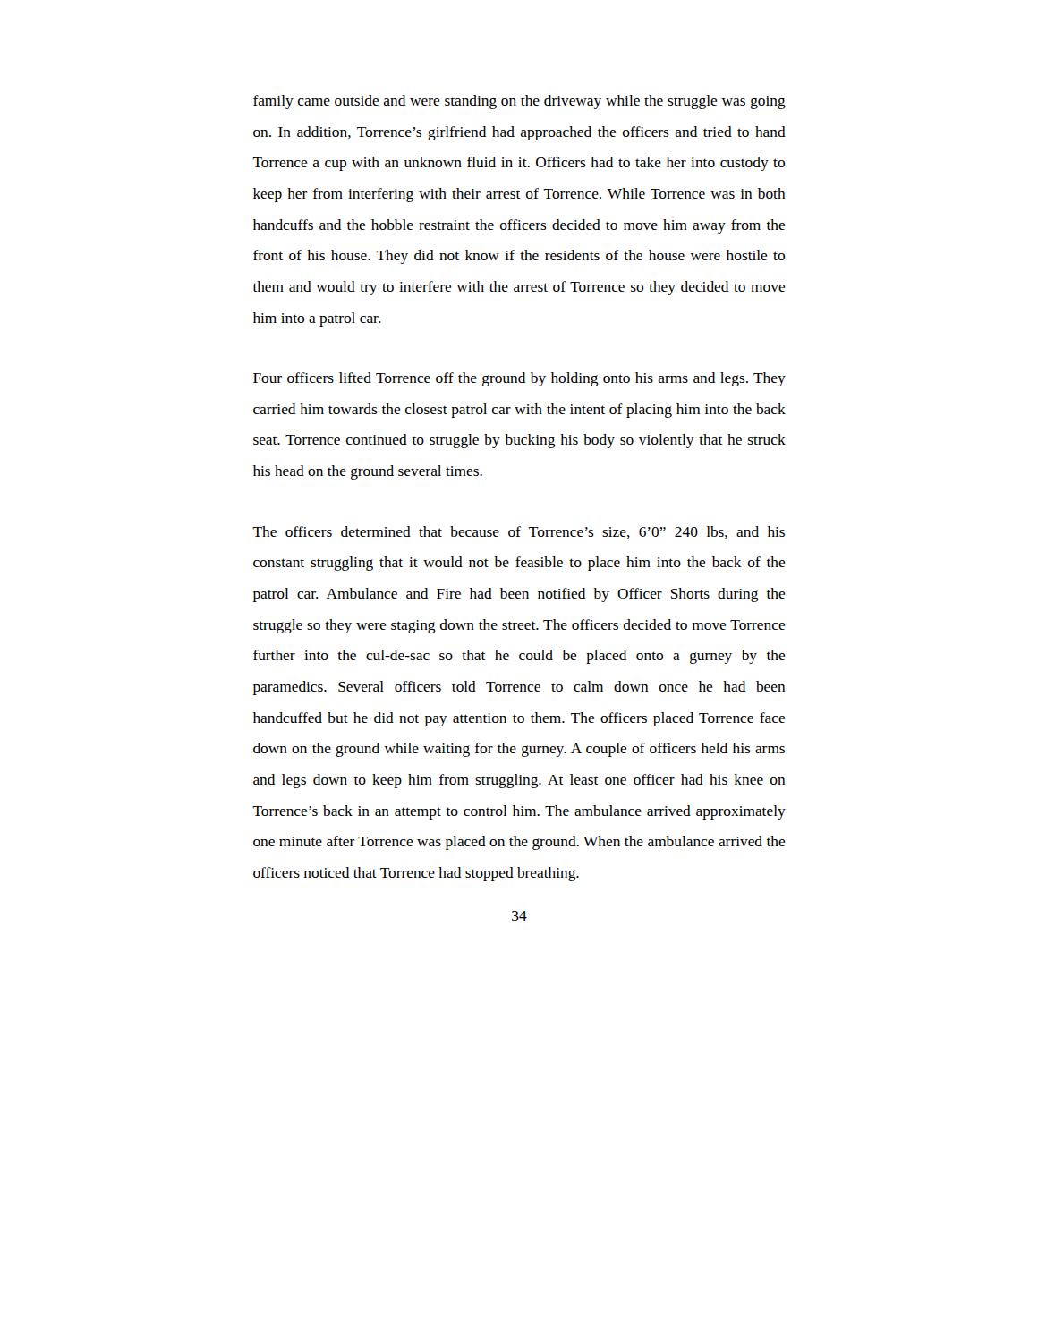family came outside and were standing on the driveway while the struggle was going on. In addition, Torrence’s girlfriend had approached the officers and tried to hand Torrence a cup with an unknown fluid in it. Officers had to take her into custody to keep her from interfering with their arrest of Torrence. While Torrence was in both handcuffs and the hobble restraint the officers decided to move him away from the front of his house. They did not know if the residents of the house were hostile to them and would try to interfere with the arrest of Torrence so they decided to move him into a patrol car.
Four officers lifted Torrence off the ground by holding onto his arms and legs. They carried him towards the closest patrol car with the intent of placing him into the back seat. Torrence continued to struggle by bucking his body so violently that he struck his head on the ground several times.
The officers determined that because of Torrence’s size, 6’0” 240 lbs, and his constant struggling that it would not be feasible to place him into the back of the patrol car. Ambulance and Fire had been notified by Officer Shorts during the struggle so they were staging down the street. The officers decided to move Torrence further into the cul-de-sac so that he could be placed onto a gurney by the paramedics. Several officers told Torrence to calm down once he had been handcuffed but he did not pay attention to them. The officers placed Torrence face down on the ground while waiting for the gurney. A couple of officers held his arms and legs down to keep him from struggling. At least one officer had his knee on Torrence’s back in an attempt to control him. The ambulance arrived approximately one minute after Torrence was placed on the ground. When the ambulance arrived the officers noticed that Torrence had stopped breathing.
34